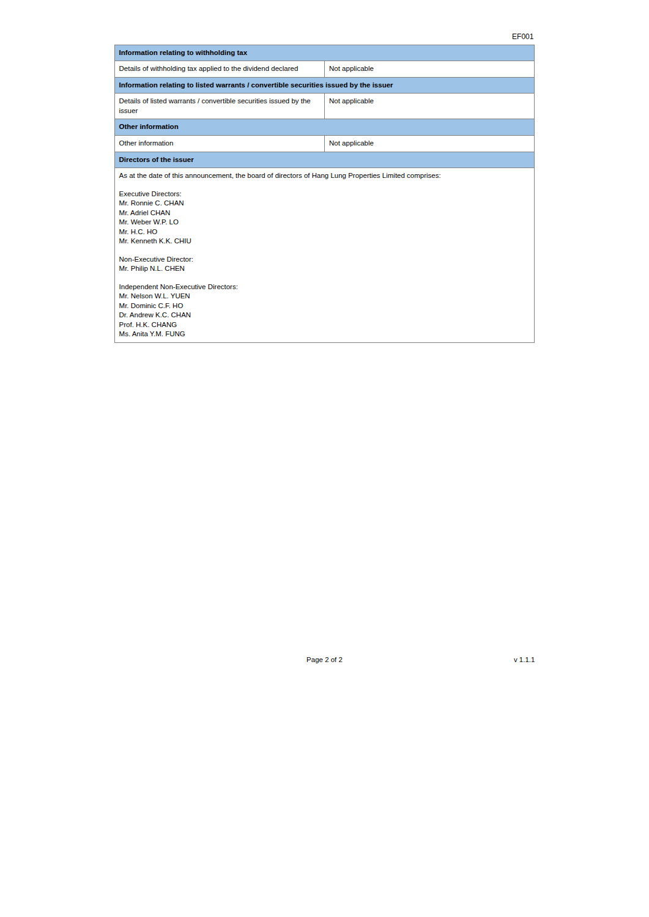EF001
| Information relating to withholding tax |
| Details of withholding tax applied to the dividend declared | Not applicable |
| Information relating to listed warrants / convertible securities issued by the issuer |
| Details of listed warrants / convertible securities issued by the issuer | Not applicable |
| Other information |
| Other information | Not applicable |
| Directors of the issuer |
| As at the date of this announcement, the board of directors of Hang Lung Properties Limited comprises: Executive Directors: Mr. Ronnie C. CHAN Mr. Adriel CHAN Mr. Weber W.P. LO Mr. H.C. HO Mr. Kenneth K.K. CHIU Non-Executive Director: Mr. Philip N.L. CHEN Independent Non-Executive Directors: Mr. Nelson W.L. YUEN Mr. Dominic C.F. HO Dr. Andrew K.C. CHAN Prof. H.K. CHANG Ms. Anita Y.M. FUNG |
Page 2 of 2
v 1.1.1